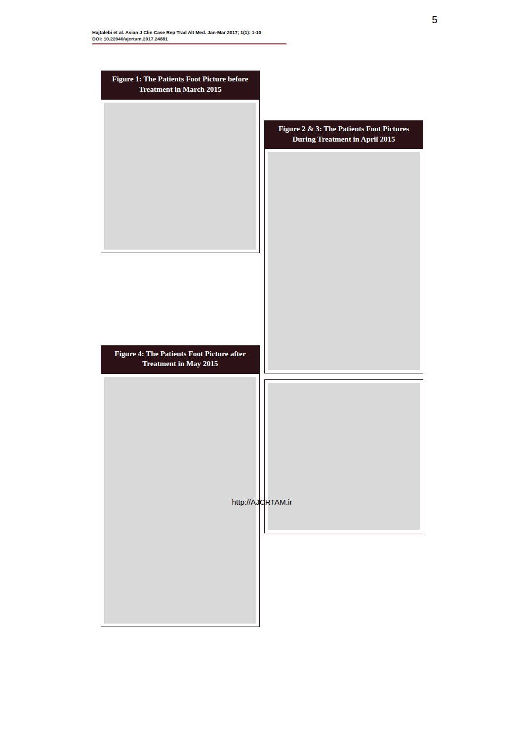5
Hajtalebi et al. Asian J Clin Case Rep Trad Alt Med. Jan-Mar 2017; 1(1): 1-10
DOI: 10.22040/ajcrtam.2017.24881
Figure 1: The Patients Foot Picture before Treatment in March 2015
Figure 4: The Patients Foot Picture after Treatment in May 2015
Figure 2 & 3: The Patients Foot Pictures During Treatment in April 2015
http://AJCRTAM.ir